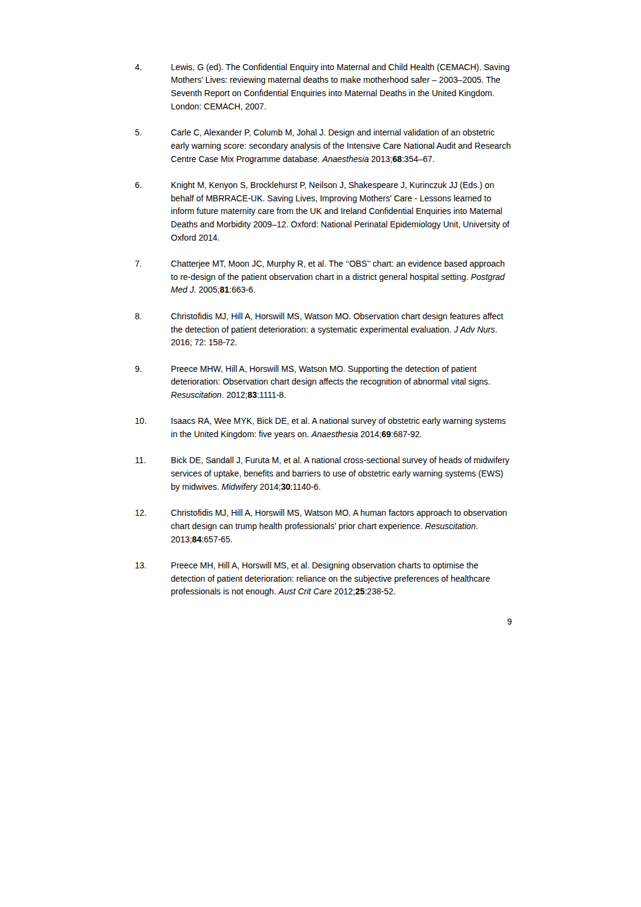4. Lewis, G (ed). The Confidential Enquiry into Maternal and Child Health (CEMACH). Saving Mothers’ Lives: reviewing maternal deaths to make motherhood safer – 2003–2005. The Seventh Report on Confidential Enquiries into Maternal Deaths in the United Kingdom. London: CEMACH, 2007.
5. Carle C, Alexander P, Columb M, Johal J. Design and internal validation of an obstetric early warning score: secondary analysis of the Intensive Care National Audit and Research Centre Case Mix Programme database. Anaesthesia 2013;68:354–67.
6. Knight M, Kenyon S, Brocklehurst P, Neilson J, Shakespeare J, Kurinczuk JJ (Eds.) on behalf of MBRRACE-UK. Saving Lives, Improving Mothers’ Care - Lessons learned to inform future maternity care from the UK and Ireland Confidential Enquiries into Maternal Deaths and Morbidity 2009–12. Oxford: National Perinatal Epidemiology Unit, University of Oxford 2014.
7. Chatterjee MT, Moon JC, Murphy R, et al. The ‘‘OBS’’ chart: an evidence based approach to re-design of the patient observation chart in a district general hospital setting. Postgrad Med J. 2005;81:663-6.
8. Christofidis MJ, Hill A, Horswill MS, Watson MO. Observation chart design features affect the detection of patient deterioration: a systematic experimental evaluation. J Adv Nurs. 2016; 72: 158-72.
9. Preece MHW, Hill A, Horswill MS, Watson MO. Supporting the detection of patient deterioration: Observation chart design affects the recognition of abnormal vital signs. Resuscitation. 2012;83:1111-8.
10. Isaacs RA, Wee MYK, Bick DE, et al. A national survey of obstetric early warning systems in the United Kingdom: five years on. Anaesthesia 2014;69:687-92.
11. Bick DE, Sandall J, Furuta M, et al. A national cross-sectional survey of heads of midwifery services of uptake, benefits and barriers to use of obstetric early warning systems (EWS) by midwives. Midwifery 2014;30:1140-6.
12. Christofidis MJ, Hill A, Horswill MS, Watson MO. A human factors approach to observation chart design can trump health professionals' prior chart experience. Resuscitation. 2013;84:657-65.
13. Preece MH, Hill A, Horswill MS, et al. Designing observation charts to optimise the detection of patient deterioration: reliance on the subjective preferences of healthcare professionals is not enough. Aust Crit Care 2012;25:238-52.
9